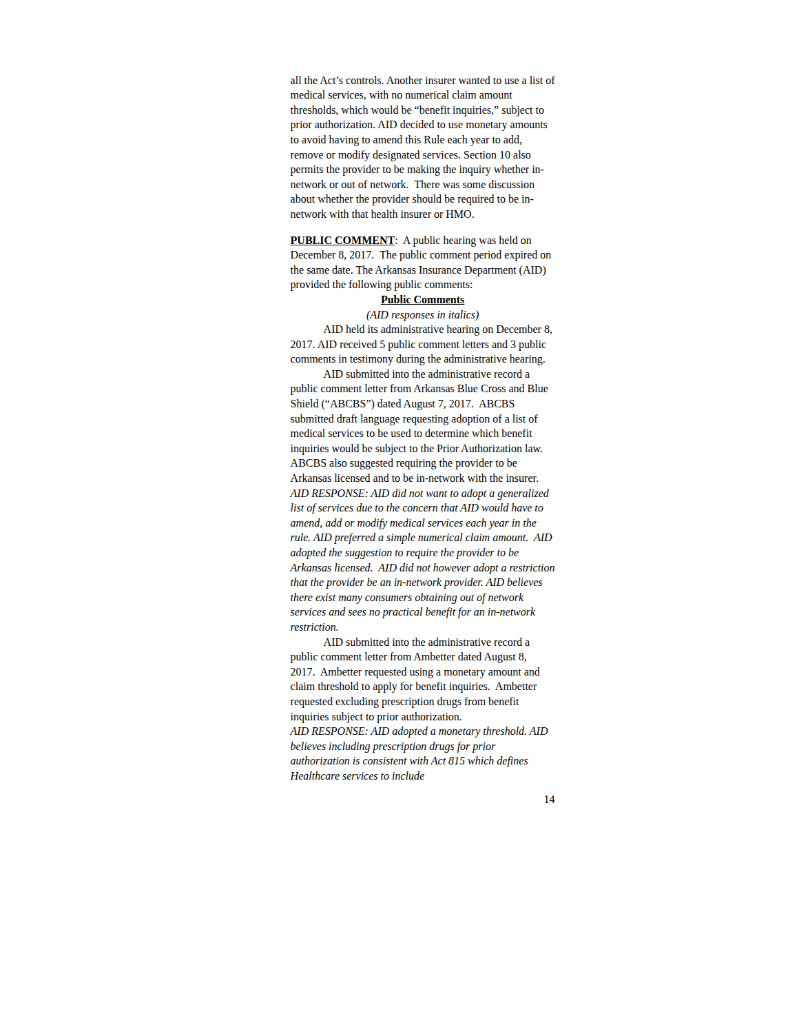all the Act’s controls. Another insurer wanted to use a list of medical services, with no numerical claim amount thresholds, which would be “benefit inquiries,” subject to prior authorization. AID decided to use monetary amounts to avoid having to amend this Rule each year to add, remove or modify designated services. Section 10 also permits the provider to be making the inquiry whether in-network or out of network. There was some discussion about whether the provider should be required to be in-network with that health insurer or HMO.
PUBLIC COMMENT: A public hearing was held on December 8, 2017. The public comment period expired on the same date. The Arkansas Insurance Department (AID) provided the following public comments:
Public Comments
(AID responses in italics)
AID held its administrative hearing on December 8, 2017. AID received 5 public comment letters and 3 public comments in testimony during the administrative hearing.
AID submitted into the administrative record a public comment letter from Arkansas Blue Cross and Blue Shield (“ABCBS”) dated August 7, 2017. ABCBS submitted draft language requesting adoption of a list of medical services to be used to determine which benefit inquiries would be subject to the Prior Authorization law. ABCBS also suggested requiring the provider to be Arkansas licensed and to be in-network with the insurer.
AID RESPONSE: AID did not want to adopt a generalized list of services due to the concern that AID would have to amend, add or modify medical services each year in the rule. AID preferred a simple numerical claim amount. AID adopted the suggestion to require the provider to be Arkansas licensed. AID did not however adopt a restriction that the provider be an in-network provider. AID believes there exist many consumers obtaining out of network services and sees no practical benefit for an in-network restriction.
AID submitted into the administrative record a public comment letter from Ambetter dated August 8, 2017. Ambetter requested using a monetary amount and claim threshold to apply for benefit inquiries. Ambetter requested excluding prescription drugs from benefit inquiries subject to prior authorization.
AID RESPONSE: AID adopted a monetary threshold. AID believes including prescription drugs for prior authorization is consistent with Act 815 which defines Healthcare services to include
14